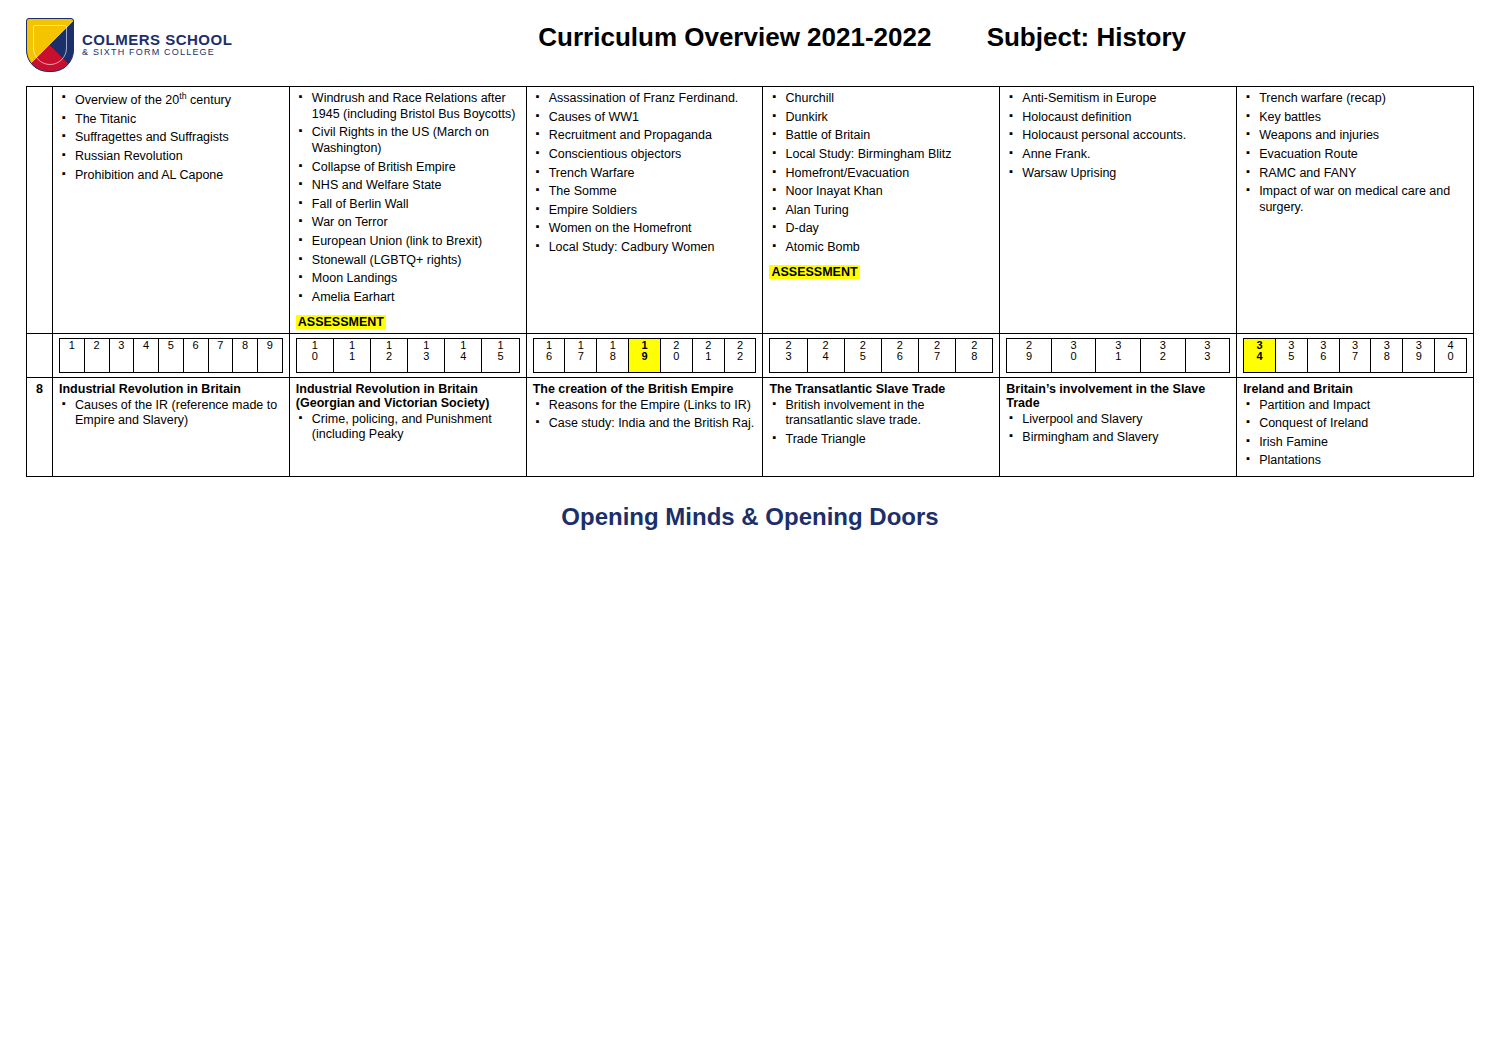COLMERS SCHOOL
& SIXTH FORM COLLEGE
Curriculum Overview 2021-2022 Subject: History
| | Overview of the 20 th century The Titanic Suffragettes and Suffragists Russian Revolution Prohibition and AL Capone | Windrush and Race Relations after 1945 (including Bristol Bus Boycotts) Civil Rights in the US (March on Washington) Collapse of British Empire NHS and Welfare State Fall of Berlin Wall War on Terror European Union (link to Brexit) Stonewall (LGBTQ+ rights) Moon Landings Amelia Earhart ASSESSMENT | Assassination of Franz Ferdinand. Causes of WW1 Recruitment and Propaganda Conscientious objectors Trench Warfare The Somme Empire Soldiers Women on the Homefront Local Study: Cadbury Women | Churchill Dunkirk Battle of Britain Local Study: Birmingham Blitz Homefront/Evacuation Noor Inayat Khan Alan Turing D-day Atomic Bomb ASSESSMENT | Anti-Semitism in Europe Holocaust definition Holocaust personal accounts. Anne Frank. Warsaw Uprising | Trench warfare (recap) Key battles Weapons and injuries Evacuation Route RAMC and FANY Impact of war on medical care and surgery. |
| | / 1 / 2 / 3 / 4 / 5 / 6 / 7 / 8 / 9 / | / 1 0 / 1 1 / 1 2 / 1 3 / 1 4 / 1 5 / | / 1 6 / 1 7 / 1 8 / 1 9 / 2 0 / 2 1 / 2 2 / | / 2 3 / 2 4 / 2 5 / 2 6 / 2 7 / 2 8 / | / 2 9 / 3 0 / 3 1 / 3 2 / 3 3 / | / 3 4 / 3 5 / 3 6 / 3 7 / 3 8 / 3 9 / 4 0 / |
| 8 | Industrial Revolution in Britain Causes of the IR (reference made to Empire and Slavery) | Industrial Revolution in Britain (Georgian and Victorian Society) Crime, policing, and Punishment (including Peaky | The creation of the British Empire Reasons for the Empire (Links to IR) Case study: India and the British Raj. | The Transatlantic Slave Trade British involvement in the transatlantic slave trade. Trade Triangle | Britain’s involvement in the Slave Trade Liverpool and Slavery Birmingham and Slavery | Ireland and Britain Partition and Impact Conquest of Ireland Irish Famine Plantations |
Opening Minds & Opening Doors